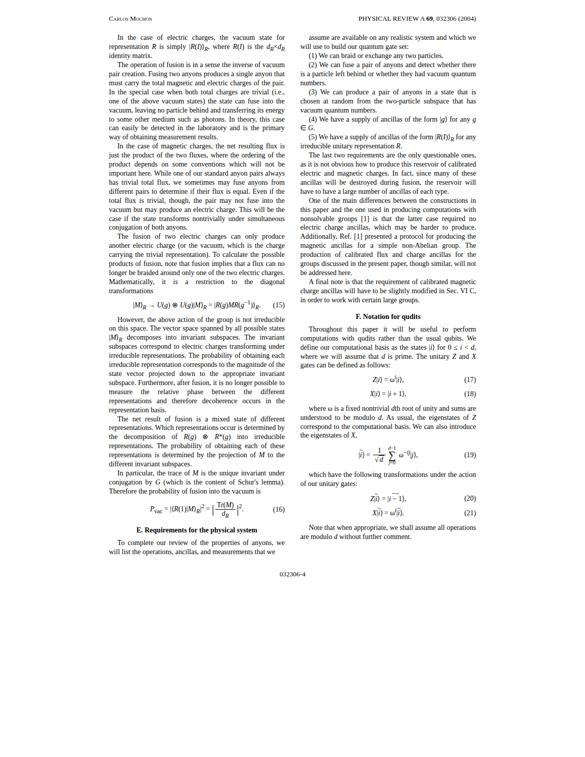Carlos Mochon PHYSICAL REVIEW A 69, 032306 (2004)
In the case of electric charges, the vacuum state for representation R is simply |R(I)⟩R, where R(I) is the dR×dR identity matrix.
The operation of fusion is in a sense the inverse of vacuum pair creation. Fusing two anyons produces a single anyon that must carry the total magnetic and electric charges of the pair. In the special case when both total charges are trivial (i.e., one of the above vacuum states) the state can fuse into the vacuum, leaving no particle behind and transferring its energy to some other medium such as photons. In theory, this case can easily be detected in the laboratory and is the primary way of obtaining measurement results.
In the case of magnetic charges, the net resulting flux is just the product of the two fluxes, where the ordering of the product depends on some conventions which will not be important here. While one of our standard anyon pairs always has trivial total flux, we sometimes may fuse anyons from different pairs to determine if their flux is equal. Even if the total flux is trivial, though, the pair may not fuse into the vacuum but may produce an electric charge. This will be the case if the state transforms nontrivially under simultaneous conjugation of both anyons.
The fusion of two electric charges can only produce another electric charge (or the vacuum, which is the charge carrying the trivial representation). To calculate the possible products of fusion, note that fusion implies that a flux can no longer be braided around only one of the two electric charges. Mathematically, it is a restriction to the diagonal transformations
|M⟩R → U(g) ⊗ U(g)|M⟩R = |R(g)MR(g−1)⟩R. (15)
However, the above action of the group is not irreducible on this space. The vector space spanned by all possible states |M⟩R decomposes into invariant subspaces. The invariant subspaces correspond to electric charges transforming under irreducible representations. The probability of obtaining each irreducible representation corresponds to the magnitude of the state vector projected down to the appropriate invariant subspace. Furthermore, after fusion, it is no longer possible to measure the relative phase between the different representations and therefore decoherence occurs in the representation basis.
The net result of fusion is a mixed state of different representations. Which representations occur is determined by the decomposition of R(g) ⊗ R*(g) into irreducible representations. The probability of obtaining each of these representations is determined by the projection of M to the different invariant subspaces.
In particular, the trace of M is the unique invariant under conjugation by G (which is the content of Schur's lemma). Therefore the probability of fusion into the vacuum is
Pvac = |⟨R(1)|M⟩R|2 = |Tr(M) dR|2. (16)
E. Requirements for the physical system
To complete our review of the properties of anyons, we will list the operations, ancillas, and measurements that we
assume are available on any realistic system and which we will use to build our quantum gate set:
(1) We can braid or exchange any two particles.
(2) We can fuse a pair of anyons and detect whether there is a particle left behind or whether they had vacuum quantum numbers.
(3) We can produce a pair of anyons in a state that is chosen at random from the two-particle subspace that has vacuum quantum numbers.
(4) We have a supply of ancillas of the form |g⟩ for any g ∈ G.
(5) We have a supply of ancillas of the form |R(I)⟩R for any irreducible unitary representation R.
The last two requirements are the only questionable ones, as it is not obvious how to produce this reservoir of calibrated electric and magnetic charges. In fact, since many of these ancillas will be destroyed during fusion, the reservoir will have to have a large number of ancillas of each type.
One of the main differences between the constructions in this paper and the one used in producing computations with nonsolvable groups [1] is that the latter case required no electric charge ancillas, which may be harder to produce. Additionally, Ref. [1] presented a protocol for producing the magnetic ancillas for a simple non-Abelian group. The production of calibrated flux and charge ancillas for the groups discussed in the present paper, though similar, will not be addressed here.
A final note is that the requirement of calibrated magnetic charge ancillas will have to be slightly modified in Sec. VI C, in order to work with certain large groups.
F. Notation for qudits
Throughout this paper it will be useful to perform computations with qudits rather than the usual qubits. We define our computational basis as the states |i⟩ for 0 ≤ i < d, where we will assume that d is prime. The unitary Z and X gates can be defined as follows:
Z|i⟩ = ωi|i⟩, (17)
X|i⟩ = |i + 1⟩, (18)
where ω is a fixed nontrivial dth root of unity and sums are understood to be modulo d. As usual, the eigenstates of Z correspond to the computational basis. We can also introduce the eigenstates of X,
|i⟩ = 1√d d−1∑j=0 ω−ij|j⟩, (19)
which have the following transformations under the action of our unitary gates:
Z|i⟩ = |i − 1⟩, (20)
X|i⟩ = ωi|i⟩. (21)
Note that when appropriate, we shall assume all operations are modulo d without further comment.
032306-4